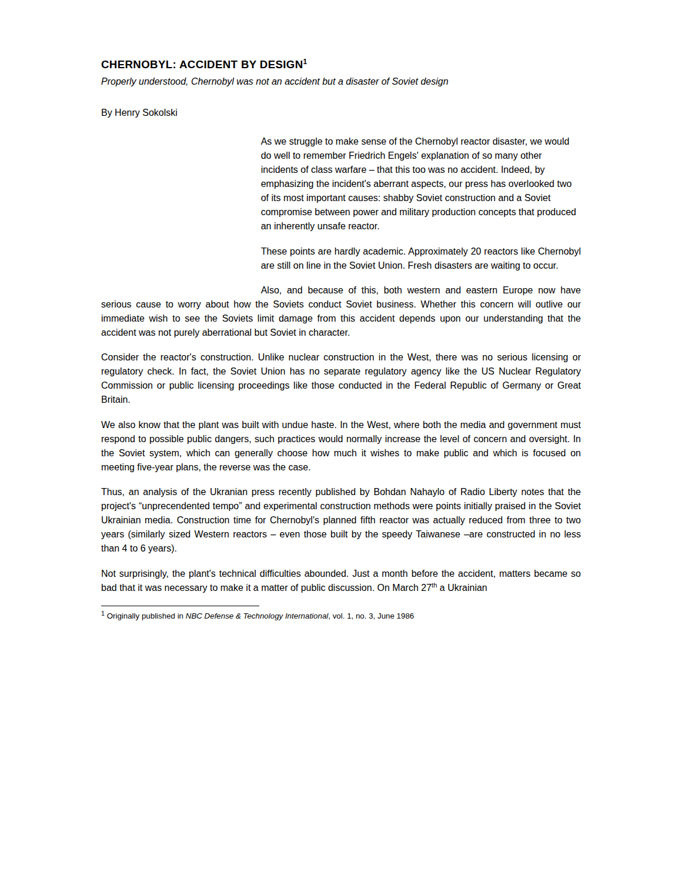CHERNOBYL: ACCIDENT BY DESIGN1
Properly understood, Chernobyl was not an accident but a disaster of Soviet design
By Henry Sokolski
As we struggle to make sense of the Chernobyl reactor disaster, we would do well to remember Friedrich Engels' explanation of so many other incidents of class warfare – that this too was no accident. Indeed, by emphasizing the incident's aberrant aspects, our press has overlooked two of its most important causes: shabby Soviet construction and a Soviet compromise between power and military production concepts that produced an inherently unsafe reactor.
These points are hardly academic. Approximately 20 reactors like Chernobyl are still on line in the Soviet Union. Fresh disasters are waiting to occur.
Also, and because of this, both western and eastern Europe now have serious cause to worry about how the Soviets conduct Soviet business. Whether this concern will outlive our immediate wish to see the Soviets limit damage from this accident depends upon our understanding that the accident was not purely aberrational but Soviet in character.
Consider the reactor's construction. Unlike nuclear construction in the West, there was no serious licensing or regulatory check. In fact, the Soviet Union has no separate regulatory agency like the US Nuclear Regulatory Commission or public licensing proceedings like those conducted in the Federal Republic of Germany or Great Britain.
We also know that the plant was built with undue haste. In the West, where both the media and government must respond to possible public dangers, such practices would normally increase the level of concern and oversight. In the Soviet system, which can generally choose how much it wishes to make public and which is focused on meeting five-year plans, the reverse was the case.
Thus, an analysis of the Ukranian press recently published by Bohdan Nahaylo of Radio Liberty notes that the project's “unprecendented tempo” and experimental construction methods were points initially praised in the Soviet Ukrainian media. Construction time for Chernobyl's planned fifth reactor was actually reduced from three to two years (similarly sized Western reactors – even those built by the speedy Taiwanese –are constructed in no less than 4 to 6 years).
Not surprisingly, the plant's technical difficulties abounded. Just a month before the accident, matters became so bad that it was necessary to make it a matter of public discussion. On March 27th a Ukrainian
1 Originally published in NBC Defense & Technology International, vol. 1, no. 3, June 1986